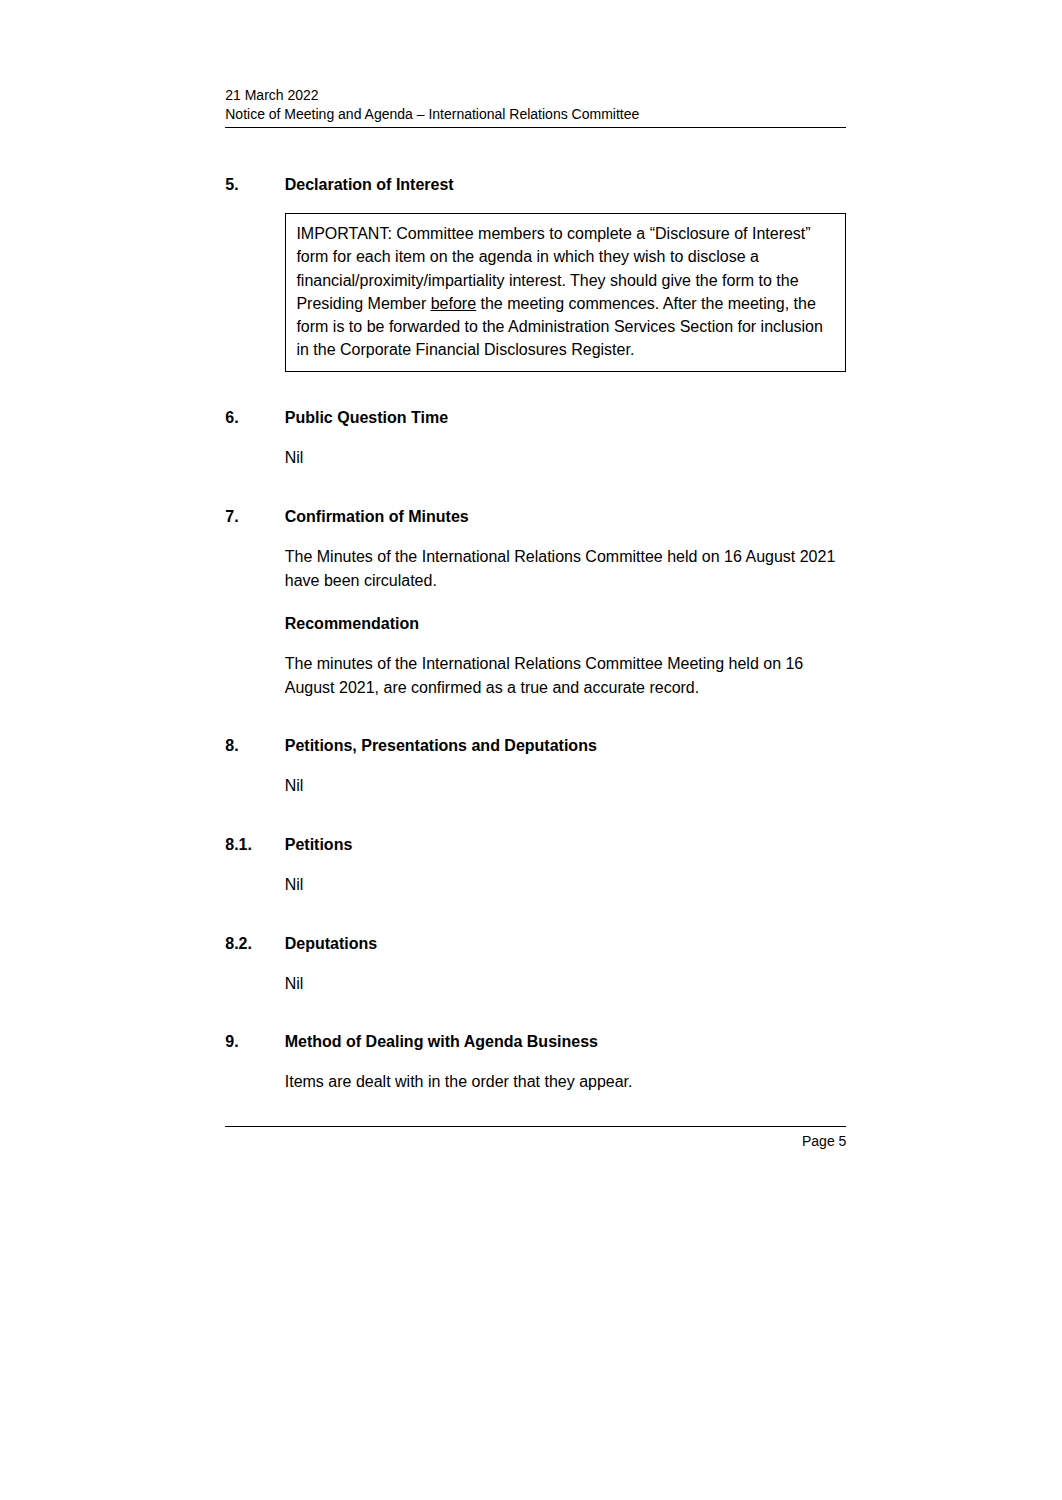21 March 2022
Notice of Meeting and Agenda – International Relations Committee
5. Declaration of Interest
IMPORTANT: Committee members to complete a “Disclosure of Interest” form for each item on the agenda in which they wish to disclose a financial/proximity/impartiality interest. They should give the form to the Presiding Member before the meeting commences. After the meeting, the form is to be forwarded to the Administration Services Section for inclusion in the Corporate Financial Disclosures Register.
6. Public Question Time
Nil
7. Confirmation of Minutes
The Minutes of the International Relations Committee held on 16 August 2021 have been circulated.
Recommendation
The minutes of the International Relations Committee Meeting held on 16 August 2021, are confirmed as a true and accurate record.
8. Petitions, Presentations and Deputations
Nil
8.1. Petitions
Nil
8.2. Deputations
Nil
9. Method of Dealing with Agenda Business
Items are dealt with in the order that they appear.
Page 5